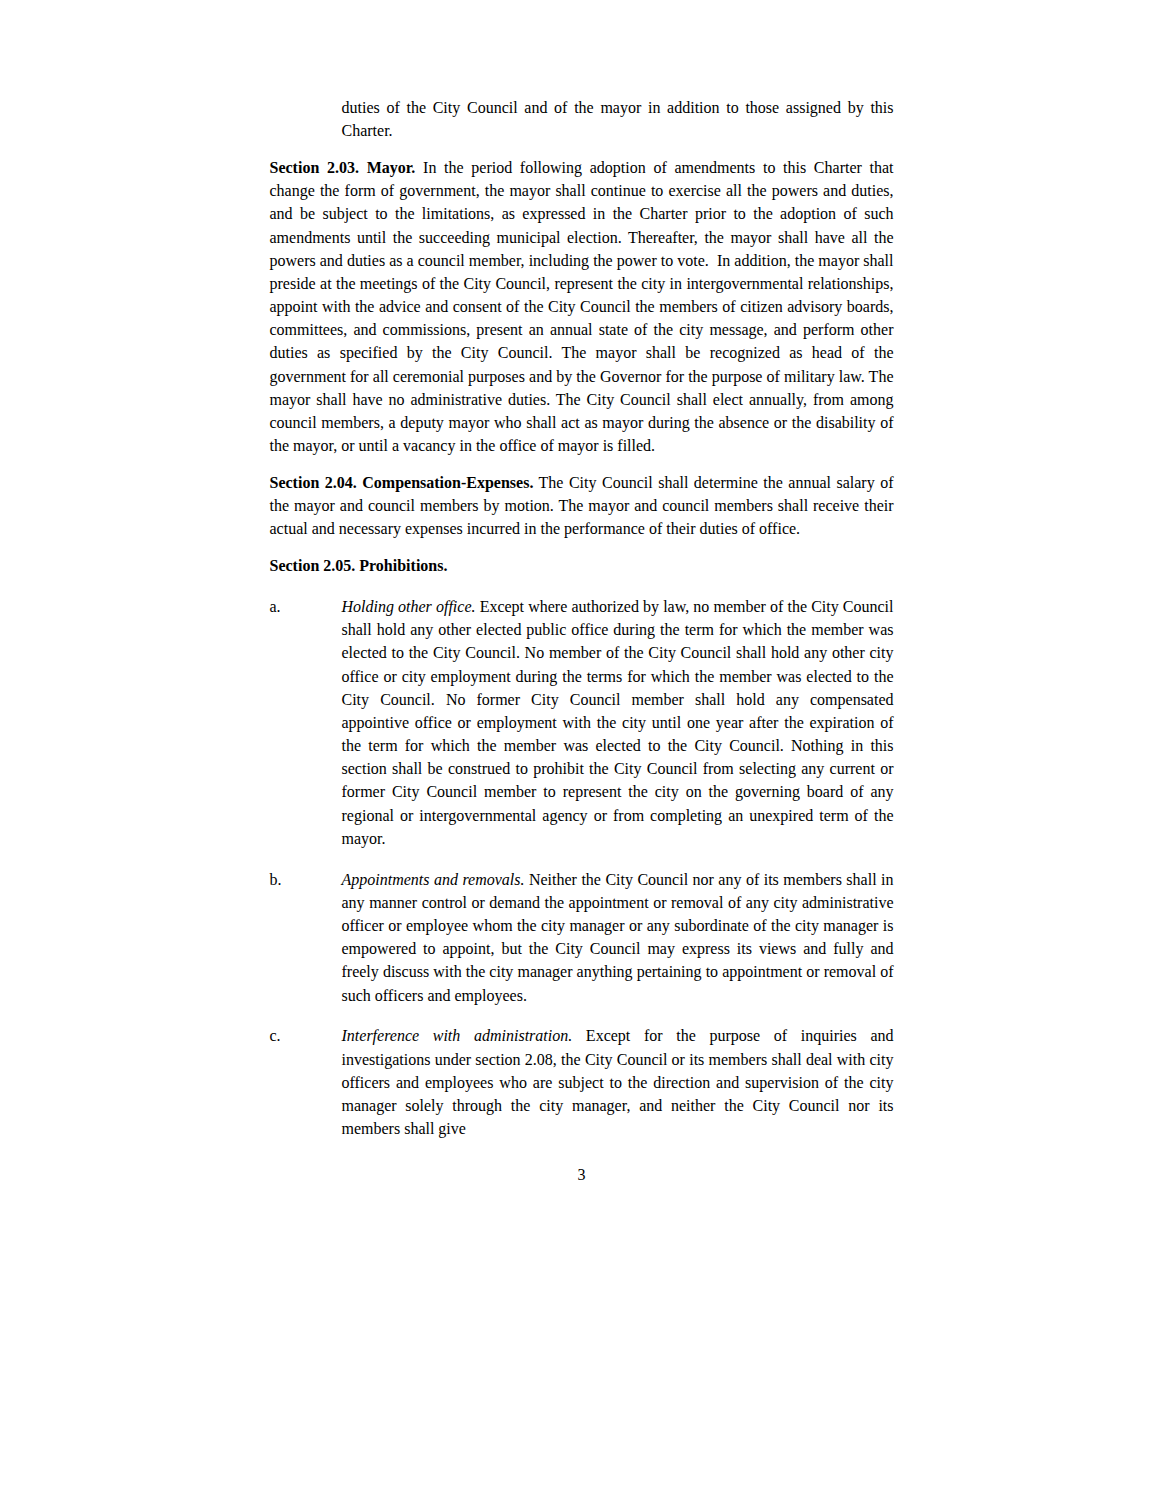duties of the City Council and of the mayor in addition to those assigned by this Charter.
Section 2.03. Mayor. In the period following adoption of amendments to this Charter that change the form of government, the mayor shall continue to exercise all the powers and duties, and be subject to the limitations, as expressed in the Charter prior to the adoption of such amendments until the succeeding municipal election. Thereafter, the mayor shall have all the powers and duties as a council member, including the power to vote. In addition, the mayor shall preside at the meetings of the City Council, represent the city in intergovernmental relationships, appoint with the advice and consent of the City Council the members of citizen advisory boards, committees, and commissions, present an annual state of the city message, and perform other duties as specified by the City Council. The mayor shall be recognized as head of the government for all ceremonial purposes and by the Governor for the purpose of military law. The mayor shall have no administrative duties. The City Council shall elect annually, from among council members, a deputy mayor who shall act as mayor during the absence or the disability of the mayor, or until a vacancy in the office of mayor is filled.
Section 2.04. Compensation-Expenses. The City Council shall determine the annual salary of the mayor and council members by motion. The mayor and council members shall receive their actual and necessary expenses incurred in the performance of their duties of office.
Section 2.05. Prohibitions.
a.
Holding other office. Except where authorized by law, no member of the City Council shall hold any other elected public office during the term for which the member was elected to the City Council. No member of the City Council shall hold any other city office or city employment during the terms for which the member was elected to the City Council. No former City Council member shall hold any compensated appointive office or employment with the city until one year after the expiration of the term for which the member was elected to the City Council. Nothing in this section shall be construed to prohibit the City Council from selecting any current or former City Council member to represent the city on the governing board of any regional or intergovernmental agency or from completing an unexpired term of the mayor.
b.
Appointments and removals. Neither the City Council nor any of its members shall in any manner control or demand the appointment or removal of any city administrative officer or employee whom the city manager or any subordinate of the city manager is empowered to appoint, but the City Council may express its views and fully and freely discuss with the city manager anything pertaining to appointment or removal of such officers and employees.
c.
Interference with administration. Except for the purpose of inquiries and investigations under section 2.08, the City Council or its members shall deal with city officers and employees who are subject to the direction and supervision of the city manager solely through the city manager, and neither the City Council nor its members shall give
3